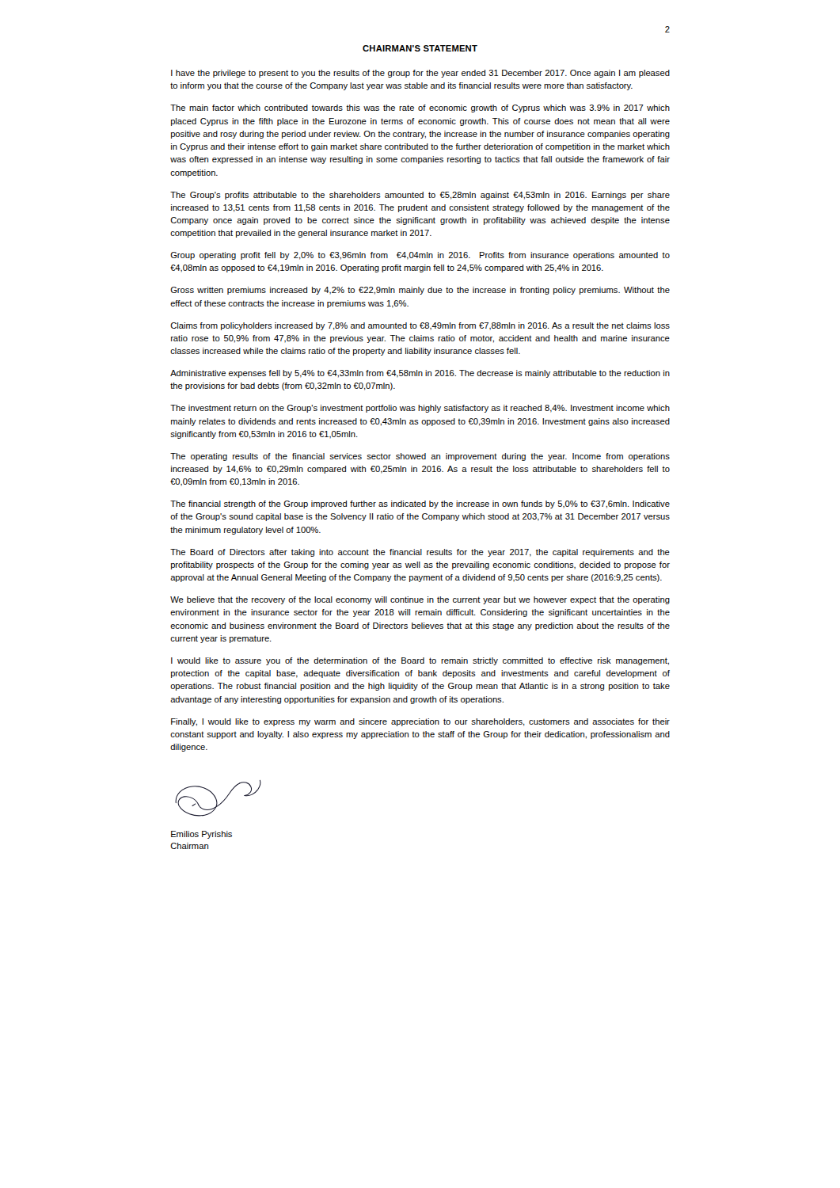2
CHAIRMAN'S STATEMENT
I have the privilege to present to you the results of the group for the year ended 31 December 2017. Once again I am pleased to inform you that the course of the Company last year was stable and its financial results were more than satisfactory.
The main factor which contributed towards this was the rate of economic growth of Cyprus which was 3.9% in 2017 which placed Cyprus in the fifth place in the Eurozone in terms of economic growth. This of course does not mean that all were positive and rosy during the period under review. On the contrary, the increase in the number of insurance companies operating in Cyprus and their intense effort to gain market share contributed to the further deterioration of competition in the market which was often expressed in an intense way resulting in some companies resorting to tactics that fall outside the framework of fair competition.
The Group's profits attributable to the shareholders amounted to €5,28mln against €4,53mln in 2016. Earnings per share increased to 13,51 cents from 11,58 cents in 2016. The prudent and consistent strategy followed by the management of the Company once again proved to be correct since the significant growth in profitability was achieved despite the intense competition that prevailed in the general insurance market in 2017.
Group operating profit fell by 2,0% to €3,96mln from €4,04mln in 2016. Profits from insurance operations amounted to €4,08mln as opposed to €4,19mln in 2016. Operating profit margin fell to 24,5% compared with 25,4% in 2016.
Gross written premiums increased by 4,2% to €22,9mln mainly due to the increase in fronting policy premiums. Without the effect of these contracts the increase in premiums was 1,6%.
Claims from policyholders increased by 7,8% and amounted to €8,49mln from €7,88mln in 2016. As a result the net claims loss ratio rose to 50,9% from 47,8% in the previous year. The claims ratio of motor, accident and health and marine insurance classes increased while the claims ratio of the property and liability insurance classes fell.
Administrative expenses fell by 5,4% to €4,33mln from €4,58mln in 2016. The decrease is mainly attributable to the reduction in the provisions for bad debts (from €0,32mln to €0,07mln).
The investment return on the Group's investment portfolio was highly satisfactory as it reached 8,4%. Investment income which mainly relates to dividends and rents increased to €0,43mln as opposed to €0,39mln in 2016. Investment gains also increased significantly from €0,53mln in 2016 to €1,05mln.
The operating results of the financial services sector showed an improvement during the year. Income from operations increased by 14,6% to €0,29mln compared with €0,25mln in 2016. As a result the loss attributable to shareholders fell to €0,09mln from €0,13mln in 2016.
The financial strength of the Group improved further as indicated by the increase in own funds by 5,0% to €37,6mln. Indicative of the Group's sound capital base is the Solvency II ratio of the Company which stood at 203,7% at 31 December 2017 versus the minimum regulatory level of 100%.
The Board of Directors after taking into account the financial results for the year 2017, the capital requirements and the profitability prospects of the Group for the coming year as well as the prevailing economic conditions, decided to propose for approval at the Annual General Meeting of the Company the payment of a dividend of 9,50 cents per share (2016:9,25 cents).
We believe that the recovery of the local economy will continue in the current year but we however expect that the operating environment in the insurance sector for the year 2018 will remain difficult. Considering the significant uncertainties in the economic and business environment the Board of Directors believes that at this stage any prediction about the results of the current year is premature.
I would like to assure you of the determination of the Board to remain strictly committed to effective risk management, protection of the capital base, adequate diversification of bank deposits and investments and careful development of operations. The robust financial position and the high liquidity of the Group mean that Atlantic is in a strong position to take advantage of any interesting opportunities for expansion and growth of its operations.
Finally, I would like to express my warm and sincere appreciation to our shareholders, customers and associates for their constant support and loyalty. I also express my appreciation to the staff of the Group for their dedication, professionalism and diligence.
Emilios Pyrishis
Chairman